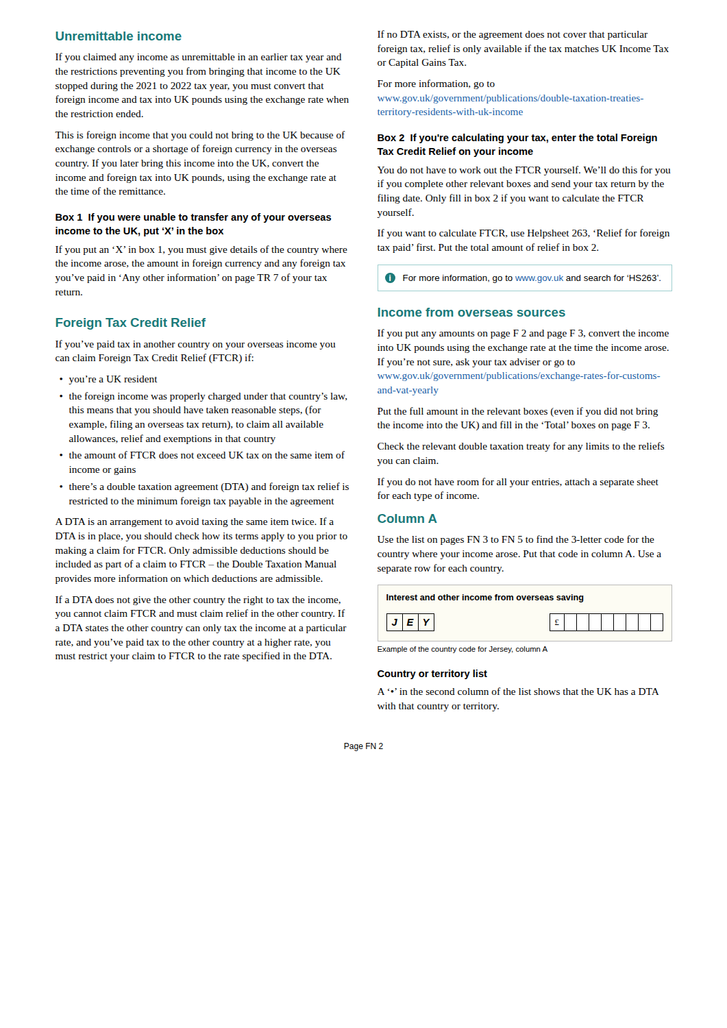Unremittable income
If you claimed any income as unremittable in an earlier tax year and the restrictions preventing you from bringing that income to the UK stopped during the 2021 to 2022 tax year, you must convert that foreign income and tax into UK pounds using the exchange rate when the restriction ended.
This is foreign income that you could not bring to the UK because of exchange controls or a shortage of foreign currency in the overseas country. If you later bring this income into the UK, convert the income and foreign tax into UK pounds, using the exchange rate at the time of the remittance.
Box 1 If you were unable to transfer any of your overseas income to the UK, put ‘X’ in the box
If you put an ‘X’ in box 1, you must give details of the country where the income arose, the amount in foreign currency and any foreign tax you’ve paid in ‘Any other information’ on page TR 7 of your tax return.
Foreign Tax Credit Relief
If you’ve paid tax in another country on your overseas income you can claim Foreign Tax Credit Relief (FTCR) if:
you’re a UK resident
the foreign income was properly charged under that country’s law, this means that you should have taken reasonable steps, (for example, filing an overseas tax return), to claim all available allowances, relief and exemptions in that country
the amount of FTCR does not exceed UK tax on the same item of income or gains
there’s a double taxation agreement (DTA) and foreign tax relief is restricted to the minimum foreign tax payable in the agreement
A DTA is an arrangement to avoid taxing the same item twice. If a DTA is in place, you should check how its terms apply to you prior to making a claim for FTCR. Only admissible deductions should be included as part of a claim to FTCR – the Double Taxation Manual provides more information on which deductions are admissible.
If a DTA does not give the other country the right to tax the income, you cannot claim FTCR and must claim relief in the other country. If a DTA states the other country can only tax the income at a particular rate, and you’ve paid tax to the other country at a higher rate, you must restrict your claim to FTCR to the rate specified in the DTA.
If no DTA exists, or the agreement does not cover that particular foreign tax, relief is only available if the tax matches UK Income Tax or Capital Gains Tax.
For more information, go to www.gov.uk/government/publications/double-taxation-treaties-territory-residents-with-uk-income
Box 2 If you're calculating your tax, enter the total Foreign Tax Credit Relief on your income
You do not have to work out the FTCR yourself. We’ll do this for you if you complete other relevant boxes and send your tax return by the filing date. Only fill in box 2 if you want to calculate the FTCR yourself.
If you want to calculate FTCR, use Helpsheet 263, ‘Relief for foreign tax paid’ first. Put the total amount of relief in box 2.
i
For more information, go to www.gov.uk and search for ‘HS263’.
Income from overseas sources
If you put any amounts on page F 2 and page F 3, convert the income into UK pounds using the exchange rate at the time the income arose. If you’re not sure, ask your tax adviser or go to www.gov.uk/government/publications/exchange-rates-for-customs-and-vat-yearly
Put the full amount in the relevant boxes (even if you did not bring the income into the UK) and fill in the ‘Total’ boxes on page F 3.
Check the relevant double taxation treaty for any limits to the reliefs you can claim.
If you do not have room for all your entries, attach a separate sheet for each type of income.
Column A
Use the list on pages FN 3 to FN 5 to find the 3-letter code for the country where your income arose. Put that code in column A. Use a separate row for each country.
Interest and other income from overseas saving
JEY
£
Example of the country code for Jersey, column A
Country or territory list
A ‘•’ in the second column of the list shows that the UK has a DTA with that country or territory.
Page FN 2